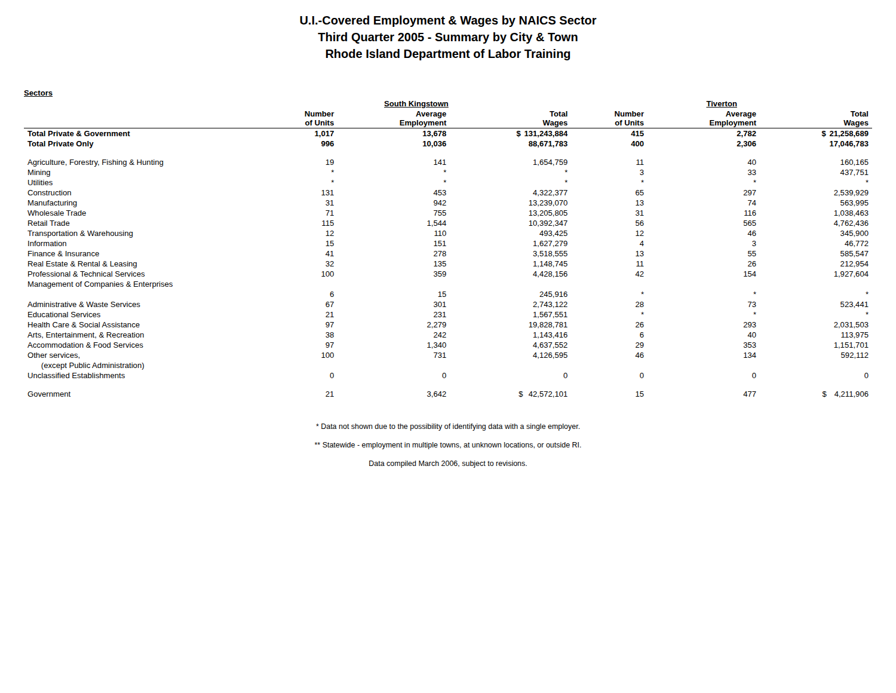U.I.-Covered Employment & Wages by NAICS Sector
Third Quarter 2005 - Summary by City & Town
Rhode Island Department of Labor Training
Sectors
| | South Kingstown | Tiverton |
| --- | --- | --- |
| | Number of Units | Average Employment | Total Wages | Number of Units | Average Employment | Total Wages |
| Total Private & Government | 1,017 | 13,678 | $ 131,243,884 | 415 | 2,782 | $ 21,258,689 |
| Total Private Only | 996 | 10,036 | 88,671,783 | 400 | 2,306 | 17,046,783 |
| Agriculture, Forestry, Fishing & Hunting | 19 | 141 | 1,654,759 | 11 | 40 | 160,165 |
| Mining | * | * | * | 3 | 33 | 437,751 |
| Utilities | * | * | * | * | * | * |
| Construction | 131 | 453 | 4,322,377 | 65 | 297 | 2,539,929 |
| Manufacturing | 31 | 942 | 13,239,070 | 13 | 74 | 563,995 |
| Wholesale Trade | 71 | 755 | 13,205,805 | 31 | 116 | 1,038,463 |
| Retail Trade | 115 | 1,544 | 10,392,347 | 56 | 565 | 4,762,436 |
| Transportation & Warehousing | 12 | 110 | 493,425 | 12 | 46 | 345,900 |
| Information | 15 | 151 | 1,627,279 | 4 | 3 | 46,772 |
| Finance & Insurance | 41 | 278 | 3,518,555 | 13 | 55 | 585,547 |
| Real Estate & Rental & Leasing | 32 | 135 | 1,148,745 | 11 | 26 | 212,954 |
| Professional & Technical Services | 100 | 359 | 4,428,156 | 42 | 154 | 1,927,604 |
| Management of Companies & Enterprises | | | | | | |
| | 6 | 15 | 245,916 | * | * | * |
| Administrative & Waste Services | 67 | 301 | 2,743,122 | 28 | 73 | 523,441 |
| Educational Services | 21 | 231 | 1,567,551 | * | * | * |
| Health Care & Social Assistance | 97 | 2,279 | 19,828,781 | 26 | 293 | 2,031,503 |
| Arts, Entertainment, & Recreation | 38 | 242 | 1,143,416 | 6 | 40 | 113,975 |
| Accommodation & Food Services | 97 | 1,340 | 4,637,552 | 29 | 353 | 1,151,701 |
| Other services, | 100 | 731 | 4,126,595 | 46 | 134 | 592,112 |
| (except Public Administration) | | | | | | |
| Unclassified Establishments | 0 | 0 | 0 | 0 | 0 | 0 |
| Government | 21 | 3,642 | $ 42,572,101 | 15 | 477 | $ 4,211,906 |
* Data not shown due to the possibility of identifying data with a single employer.
** Statewide - employment in multiple towns, at unknown locations, or outside RI.
Data compiled March 2006, subject to revisions.